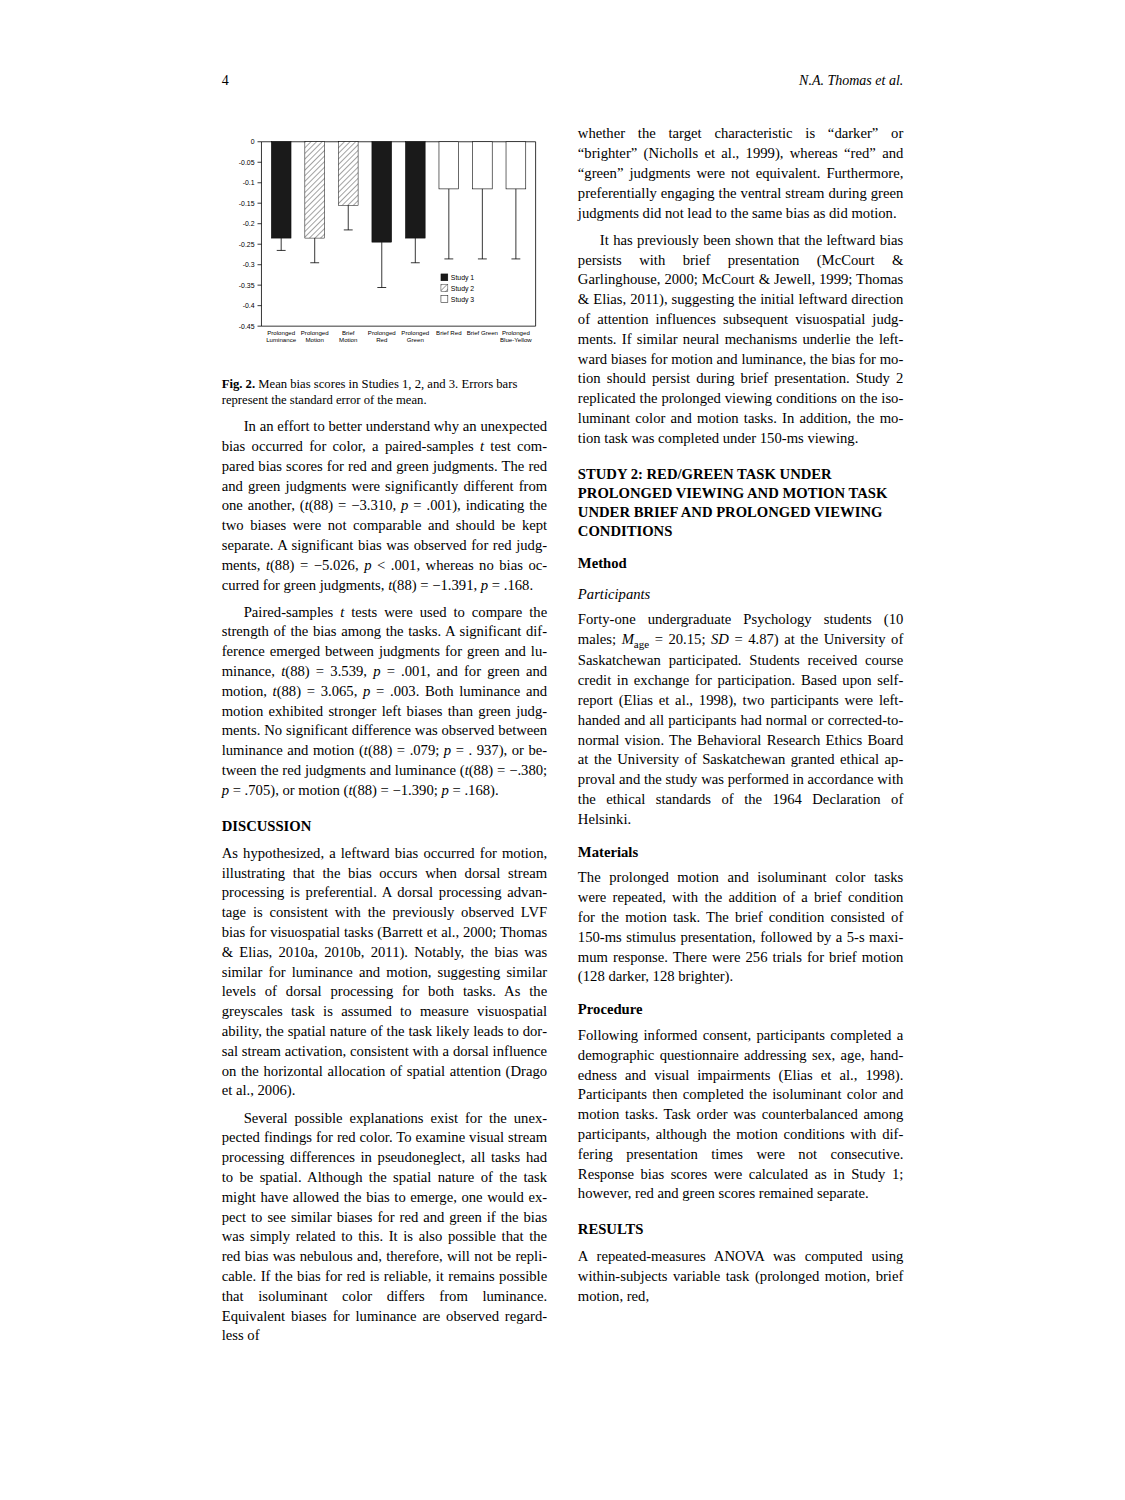4
N.A. Thomas et al.
0 -0.05 -0.1 -0.15 -0.2 -0.25 -0.3 -0.35 -0.4 -0.45 Study 1 Study 2 Study 3 Prolonged Luminance Prolonged Motion Brief Motion Prolonged Red Prolonged Green Brief Red Brief Green Prolonged Blue-Yellow
Fig. 2. Mean bias scores in Studies 1, 2, and 3. Errors bars represent the standard error of the mean.
In an effort to better understand why an unexpected bias occurred for color, a paired-samples t test compared bias scores for red and green judgments. The red and green judgments were significantly different from one another, (t(88) = −3.310, p = .001), indicating the two biases were not comparable and should be kept separate. A significant bias was observed for red judgments, t(88) = −5.026, p < .001, whereas no bias occurred for green judgments, t(88) = −1.391, p = .168.
Paired-samples t tests were used to compare the strength of the bias among the tasks. A significant difference emerged between judgments for green and luminance, t(88) = 3.539, p = .001, and for green and motion, t(88) = 3.065, p = .003. Both luminance and motion exhibited stronger left biases than green judgments. No significant difference was observed between luminance and motion (t(88) = .079; p = . 937), or between the red judgments and luminance (t(88) = −.380; p = .705), or motion (t(88) = −1.390; p = .168).
Discussion
As hypothesized, a leftward bias occurred for motion, illustrating that the bias occurs when dorsal stream processing is preferential. A dorsal processing advantage is consistent with the previously observed LVF bias for visuospatial tasks (Barrett et al., 2000; Thomas & Elias, 2010a, 2010b, 2011). Notably, the bias was similar for luminance and motion, suggesting similar levels of dorsal processing for both tasks. As the greyscales task is assumed to measure visuospatial ability, the spatial nature of the task likely leads to dorsal stream activation, consistent with a dorsal influence on the horizontal allocation of spatial attention (Drago et al., 2006).
Several possible explanations exist for the unexpected findings for red color. To examine visual stream processing differences in pseudoneglect, all tasks had to be spatial. Although the spatial nature of the task might have allowed the bias to emerge, one would expect to see similar biases for red and green if the bias was simply related to this. It is also possible that the red bias was nebulous and, therefore, will not be replicable. If the bias for red is reliable, it remains possible that isoluminant color differs from luminance. Equivalent biases for luminance are observed regardless of
whether the target characteristic is “darker” or “brighter” (Nicholls et al., 1999), whereas “red” and “green” judgments were not equivalent. Furthermore, preferentially engaging the ventral stream during green judgments did not lead to the same bias as did motion.
It has previously been shown that the leftward bias persists with brief presentation (McCourt & Garlinghouse, 2000; McCourt & Jewell, 1999; Thomas & Elias, 2011), suggesting the initial leftward direction of attention influences subsequent visuospatial judgments. If similar neural mechanisms underlie the leftward biases for motion and luminance, the bias for motion should persist during brief presentation. Study 2 replicated the prolonged viewing conditions on the isoluminant color and motion tasks. In addition, the motion task was completed under 150-ms viewing.
Study 2: Red/Green Task Under Prolonged Viewing and Motion Task Under Brief and Prolonged Viewing Conditions
Method
Participants
Forty-one undergraduate Psychology students (10 males; Mage = 20.15; SD = 4.87) at the University of Saskatchewan participated. Students received course credit in exchange for participation. Based upon self-report (Elias et al., 1998), two participants were left-handed and all participants had normal or corrected-to-normal vision. The Behavioral Research Ethics Board at the University of Saskatchewan granted ethical approval and the study was performed in accordance with the ethical standards of the 1964 Declaration of Helsinki.
Materials
The prolonged motion and isoluminant color tasks were repeated, with the addition of a brief condition for the motion task. The brief condition consisted of 150-ms stimulus presentation, followed by a 5-s maximum response. There were 256 trials for brief motion (128 darker, 128 brighter).
Procedure
Following informed consent, participants completed a demographic questionnaire addressing sex, age, handedness and visual impairments (Elias et al., 1998). Participants then completed the isoluminant color and motion tasks. Task order was counterbalanced among participants, although the motion conditions with differing presentation times were not consecutive. Response bias scores were calculated as in Study 1; however, red and green scores remained separate.
Results
A repeated-measures ANOVA was computed using within-subjects variable task (prolonged motion, brief motion, red,